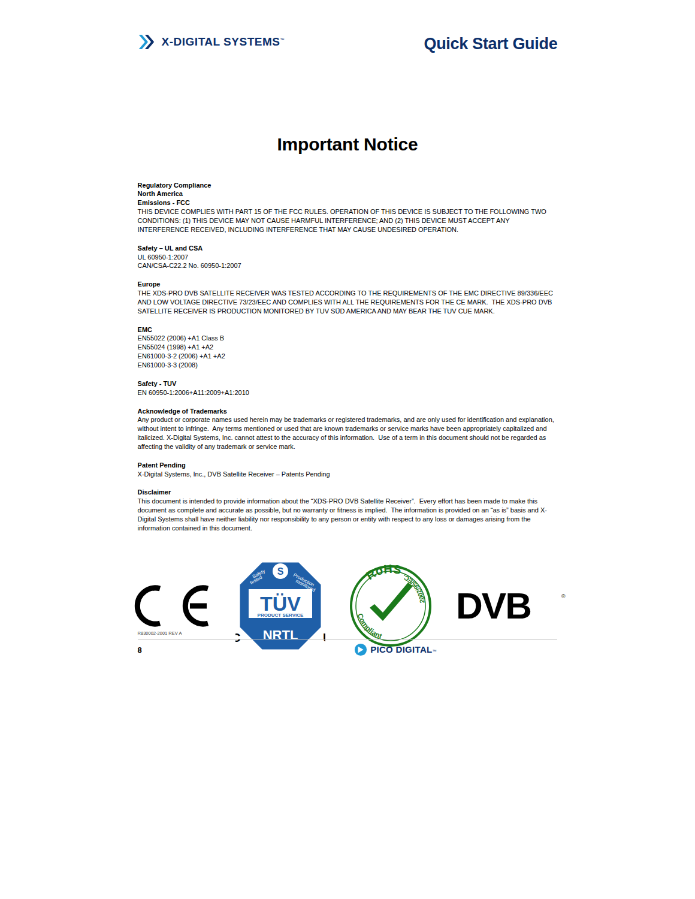X-DIGITAL SYSTEMS™
Quick Start Guide
Important Notice
Regulatory Compliance
North America
Emissions - FCC
This device complies with part 15 of the FCC rules. Operation of this device is subject to the following two conditions: (1) this device may not cause harmful interference; and (2) this device must accept any interference received, including interference that may cause undesired operation.
Safety – UL and CSA
UL 60950-1:2007
CAN/CSA-C22.2 No. 60950-1:2007
Europe
The XDS-PRO DVB Satellite Receiver was tested according to the requirements of the EMC Directive 89/336/EEC and Low Voltage Directive 73/23/EEC and complies with all the requirements for the CE Mark. The XDS-PRO DVB Satellite Receiver is production monitored by TUV SÜD America and may bear the TUV CUE Mark.
EMC
EN55022 (2006) +A1 Class B
EN55024 (1998) +A1 +A2
EN61000-3-2 (2006) +A1 +A2
EN61000-3-3 (2008)
Safety - TUV
EN 60950-1:2006+A11:2009+A1:2010
Acknowledge of Trademarks
Any product or corporate names used herein may be trademarks or registered trademarks, and are only used for identification and explanation, without intent to infringe. Any terms mentioned or used that are known trademarks or service marks have been appropriately capitalized and italicized. X-Digital Systems, Inc. cannot attest to the accuracy of this information. Use of a term in this document should not be regarded as affecting the validity of any trademark or service mark.
Patent Pending
X-Digital Systems, Inc., DVB Satellite Receiver – Patents Pending
Disclaimer
This document is intended to provide information about the “XDS-PRO DVB Satellite Receiver”. Every effort has been made to make this document as complete and accurate as possible, but no warranty or fitness is implied. The information is provided on an “as is” basis and X-Digital Systems shall have neither liability nor responsibility to any person or entity with respect to any loss or damages arising from the information contained in this document.
Safety tested S Production monitored TÜV PRODUCT SERVICE NRTL C US
RoHS Compliant 2002/95/EC.
DVB ®
R830002-2001 REV A
8
PICO DIGITAL™